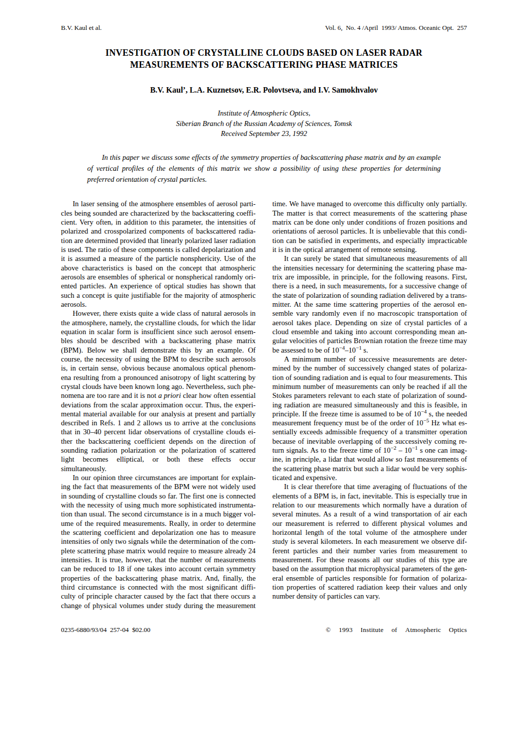B.V. Kaul et al. Vol. 6, No. 4 /April 1993/ Atmos. Oceanic Opt. 257
Investigation of Crystalline Clouds Based on Laser Radar
Measurements of Backscattering Phase Matrices
B.V. Kaul’, L.A. Kuznetsov, E.R. Polovtseva, and I.V. Samokhvalov
Institute of Atmospheric Optics,
Siberian Branch of the Russian Academy of Sciences, Tomsk
Received September 23, 1992
In this paper we discuss some effects of the symmetry properties of backscattering phase matrix and by an example of vertical profiles of the elements of this matrix we show a possibility of using these properties for determining preferred orientation of crystal particles.
In laser sensing of the atmosphere ensembles of aerosol particles being sounded are characterized by the backscattering coefficient. Very often, in addition to this parameter, the intensities of polarized and crosspolarized components of backscattered radiation are determined provided that linearly polarized laser radiation is used. The ratio of these components is called depolarization and it is assumed a measure of the particle nonsphericity. Use of the above characteristics is based on the concept that atmospheric aerosols are ensembles of spherical or nonspherical randomly oriented particles. An experience of optical studies has shown that such a concept is quite justifiable for the majority of atmospheric aerosols.
However, there exists quite a wide class of natural aerosols in the atmosphere, namely, the crystalline clouds, for which the lidar equation in scalar form is insufficient since such aerosol ensembles should be described with a backscattering phase matrix (BPM). Below we shall demonstrate this by an example. Of course, the necessity of using the BPM to describe such aerosols is, in certain sense, obvious because anomalous optical phenomena resulting from a pronounced anisotropy of light scattering by crystal clouds have been known long ago. Nevertheless, such phenomena are too rare and it is not a priori clear how often essential deviations from the scalar approximation occur. Thus, the experimental material available for our analysis at present and partially described in Refs. 1 and 2 allows us to arrive at the conclusions that in 30–40 percent lidar observations of crystalline clouds either the backscattering coefficient depends on the direction of sounding radiation polarization or the polarization of scattered light becomes elliptical, or both these effects occur simultaneously.
In our opinion three circumstances are important for explaining the fact that measurements of the BPM were not widely used in sounding of crystalline clouds so far. The first one is connected with the necessity of using much more sophisticated instrumentation than usual. The second circumstance is in a much bigger volume of the required measurements. Really, in order to determine the scattering coefficient and depolarization one has to measure intensities of only two signals while the determination of the complete scattering phase matrix would require to measure already 24 intensities. It is true, however, that the number of measurements can be reduced to 18 if one takes into account certain symmetry properties of the backscattering phase matrix. And, finally, the third circumstance is connected with the most significant difficulty of principle character caused by the fact that there occurs a change of physical volumes under study during the measurement time. We have managed to overcome this difficulty only partially. The matter is that correct measurements of the scattering phase matrix can be done only under conditions of frozen positions and orientations of aerosol particles. It is unbelievable that this condition can be satisfied in experiments, and especially impracticable it is in the optical arrangement of remote sensing.
It can surely be stated that simultaneous measurements of all the intensities necessary for determining the scattering phase matrix are impossible, in principle, for the following reasons. First, there is a need, in such measurements, for a successive change of the state of polarization of sounding radiation delivered by a transmitter. At the same time scattering properties of the aerosol ensemble vary randomly even if no macroscopic transportation of aerosol takes place. Depending on size of crystal particles of a cloud ensemble and taking into account corresponding mean angular velocities of particles Brownian rotation the freeze time may be assessed to be of 10−4–10−1 s.
A minimum number of successive measurements are determined by the number of successively changed states of polarization of sounding radiation and is equal to four measurements. This minimum number of measurements can only be reached if all the Stokes parameters relevant to each state of polarization of sounding radiation are measured simultaneously and this is feasible, in principle. If the freeze time is assumed to be of 10−4 s, the needed measurement frequency must be of the order of 10−5 Hz what essentially exceeds admissible frequency of a transmitter operation because of inevitable overlapping of the successively coming return signals. As to the freeze time of 10−2 – 10−1 s one can imagine, in principle, a lidar that would allow so fast measurements of the scattering phase matrix but such a lidar would be very sophisticated and expensive.
It is clear therefore that time averaging of fluctuations of the elements of a BPM is, in fact, inevitable. This is especially true in relation to our measurements which normally have a duration of several minutes. As a result of a wind transportation of air each our measurement is referred to different physical volumes and horizontal length of the total volume of the atmosphere under study is several kilometers. In each measurement we observe different particles and their number varies from measurement to measurement. For these reasons all our studies of this type are based on the assumption that microphysical parameters of the general ensemble of particles responsible for formation of polarization properties of scattered radiation keep their values and only number density of particles can vary.
0235-6880/93/04 257-04 $02.00 © 1993 Institute of Atmospheric Optics